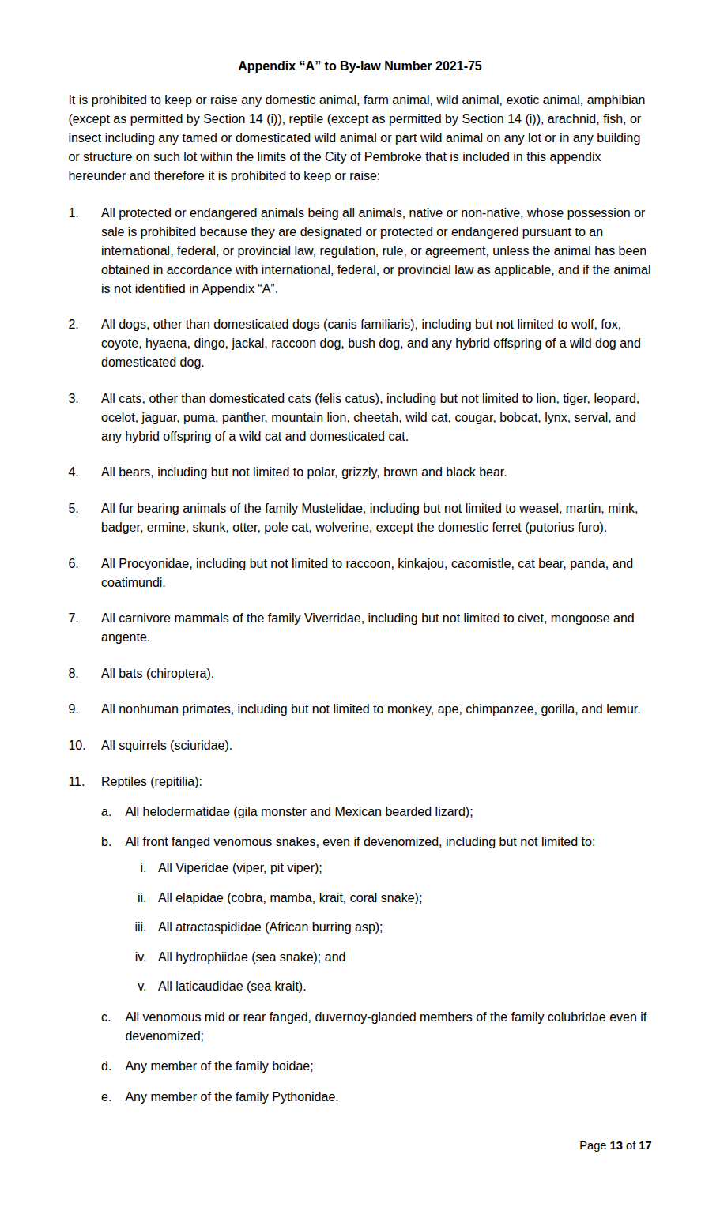Appendix “A” to By-law Number 2021-75
It is prohibited to keep or raise any domestic animal, farm animal, wild animal, exotic animal, amphibian (except as permitted by Section 14 (i)), reptile (except as permitted by Section 14 (i)), arachnid, fish, or insect including any tamed or domesticated wild animal or part wild animal on any lot or in any building or structure on such lot within the limits of the City of Pembroke that is included in this appendix hereunder and therefore it is prohibited to keep or raise:
All protected or endangered animals being all animals, native or non-native, whose possession or sale is prohibited because they are designated or protected or endangered pursuant to an international, federal, or provincial law, regulation, rule, or agreement, unless the animal has been obtained in accordance with international, federal, or provincial law as applicable, and if the animal is not identified in Appendix “A”.
All dogs, other than domesticated dogs (canis familiaris), including but not limited to wolf, fox, coyote, hyaena, dingo, jackal, raccoon dog, bush dog, and any hybrid offspring of a wild dog and domesticated dog.
All cats, other than domesticated cats (felis catus), including but not limited to lion, tiger, leopard, ocelot, jaguar, puma, panther, mountain lion, cheetah, wild cat, cougar, bobcat, lynx, serval, and any hybrid offspring of a wild cat and domesticated cat.
All bears, including but not limited to polar, grizzly, brown and black bear.
All fur bearing animals of the family Mustelidae, including but not limited to weasel, martin, mink, badger, ermine, skunk, otter, pole cat, wolverine, except the domestic ferret (putorius furo).
All Procyonidae, including but not limited to raccoon, kinkajou, cacomistle, cat bear, panda, and coatimundi.
All carnivore mammals of the family Viverridae, including but not limited to civet, mongoose and angente.
All bats (chiroptera).
All nonhuman primates, including but not limited to monkey, ape, chimpanzee, gorilla, and lemur.
All squirrels (sciuridae).
Reptiles (repitilia):
All helodermatidae (gila monster and Mexican bearded lizard);
All front fanged venomous snakes, even if devenomized, including but not limited to:
All Viperidae (viper, pit viper);
All elapidae (cobra, mamba, krait, coral snake);
All atractaspididae (African burring asp);
All hydrophiidae (sea snake); and
All laticaudidae (sea krait).
All venomous mid or rear fanged, duvernoy-glanded members of the family colubridae even if devenomized;
Any member of the family boidae;
Any member of the family Pythonidae.
Page 13 of 17